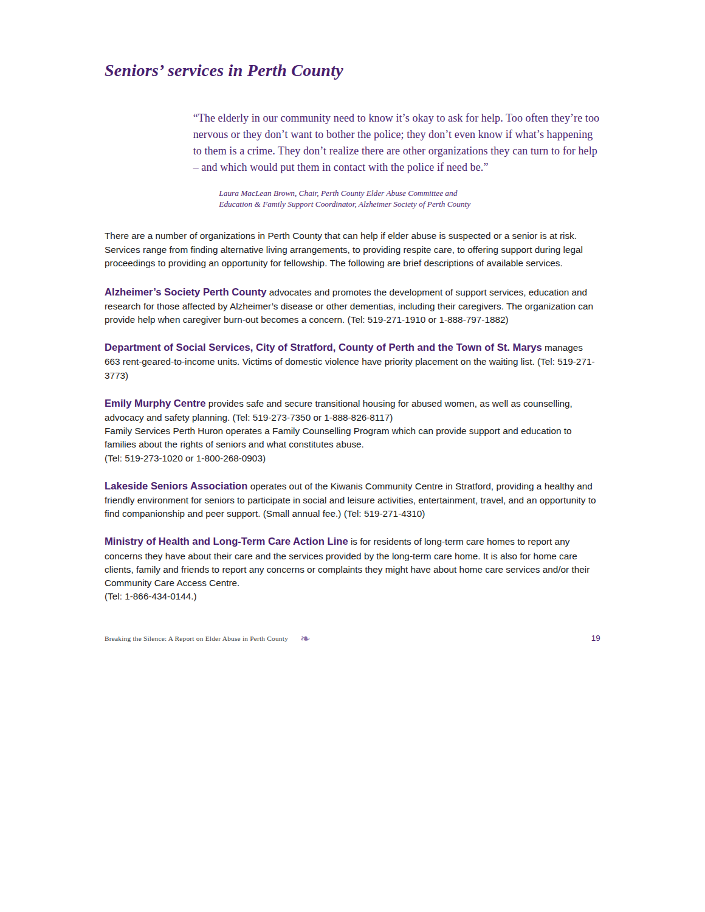Seniors’ services in Perth County
“The elderly in our community need to know it’s okay to ask for help. Too often they’re too nervous or they don’t want to bother the police; they don’t even know if what’s happening to them is a crime. They don’t realize there are other organizations they can turn to for help – and which would put them in contact with the police if need be.”
Laura MacLean Brown, Chair, Perth County Elder Abuse Committee and
Education & Family Support Coordinator, Alzheimer Society of Perth County
There are a number of organizations in Perth County that can help if elder abuse is suspected or a senior is at risk. Services range from finding alternative living arrangements, to providing respite care, to offering support during legal proceedings to providing an opportunity for fellowship. The following are brief descriptions of available services.
Alzheimer’s Society Perth County advocates and promotes the development of support services, education and research for those affected by Alzheimer’s disease or other dementias, including their caregivers. The organization can provide help when caregiver burn-out becomes a concern. (Tel: 519-271-1910 or 1-888-797-1882)
Department of Social Services, City of Stratford, County of Perth and the Town of St. Marys manages 663 rent-geared-to-income units. Victims of domestic violence have priority placement on the waiting list. (Tel: 519-271-3773)
Emily Murphy Centre provides safe and secure transitional housing for abused women, as well as counselling, advocacy and safety planning. (Tel: 519-273-7350 or 1-888-826-8117)
Family Services Perth Huron operates a Family Counselling Program which can provide support and education to families about the rights of seniors and what constitutes abuse.
(Tel: 519-273-1020 or 1-800-268-0903)
Lakeside Seniors Association operates out of the Kiwanis Community Centre in Stratford, providing a healthy and friendly environment for seniors to participate in social and leisure activities, entertainment, travel, and an opportunity to find companionship and peer support. (Small annual fee.) (Tel: 519-271-4310)
Ministry of Health and Long-Term Care Action Line is for residents of long-term care homes to report any concerns they have about their care and the services provided by the long-term care home. It is also for home care clients, family and friends to report any concerns or complaints they might have about home care services and/or their Community Care Access Centre.
(Tel: 1-866-434-0144.)
Breaking the Silence: A Report on Elder Abuse in Perth County ❧ 19